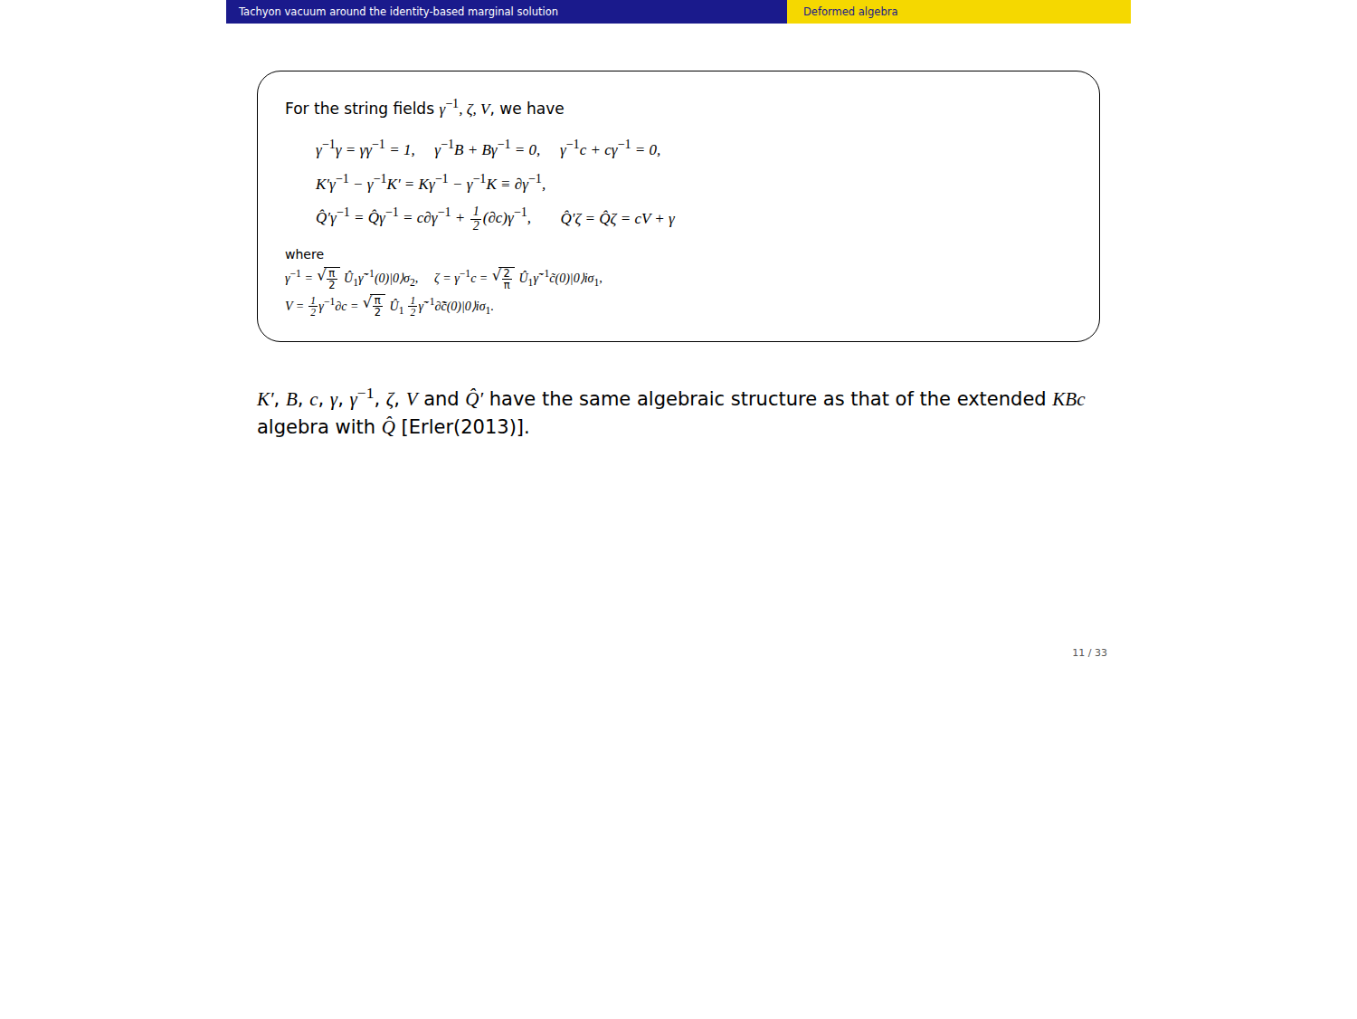Tachyon vacuum around the identity-based marginal solution
Deformed algebra
For the string fields γ−1, ζ, V, we have
γ−1γ = γγ−1 = 1, γ−1B + Bγ−1 = 0, γ−1c + cγ−1 = 0,
K′γ−1 − γ−1K′ = Kγ−1 − γ−1K ≡ ∂γ−1,
Q̂′γ−1 = Q̂γ−1 = c∂γ−1 + 12(∂c)γ−1, Q̂′ζ = Q̂ζ = cV + γ
where
γ−1 = π 2 Û1γ̃−1(0)|0⟩σ2, ζ = γ−1c = 2 π Û1γ̃−1c̃(0)|0⟩iσ1,
V = 12γ−1∂c = π 2 Û1 12γ̃−1∂̃c̃(0)|0⟩iσ1.
K′, B, c, γ, γ−1, ζ, V and Q̂′ have the same algebraic structure as that of the extended KBc algebra with Q̂ [Erler(2013)].
11 / 33